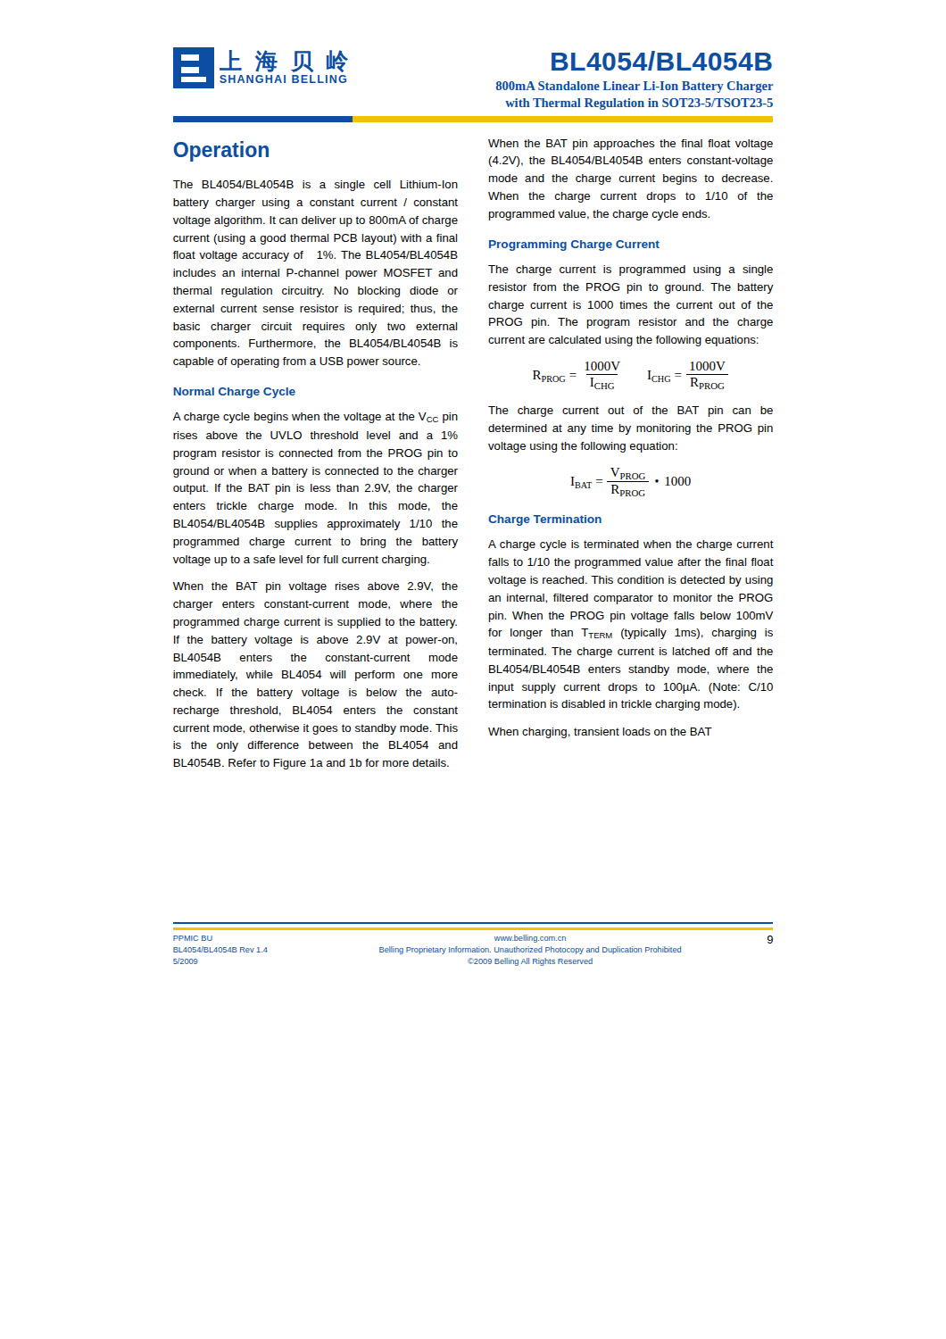上 海 贝 岭
SHANGHAI BELLING
BL4054/BL4054B
800mA Standalone Linear Li-Ion Battery Charger
with Thermal Regulation in SOT23-5/TSOT23-5
Operation
The BL4054/BL4054B is a single cell Lithium-Ion battery charger using a constant current / constant voltage algorithm. It can deliver up to 800mA of charge current (using a good thermal PCB layout) with a final float voltage accuracy of 1%. The BL4054/BL4054B includes an internal P-channel power MOSFET and thermal regulation circuitry. No blocking diode or external current sense resistor is required; thus, the basic charger circuit requires only two external components. Furthermore, the BL4054/BL4054B is capable of operating from a USB power source.
Normal Charge Cycle
A charge cycle begins when the voltage at the VCC pin rises above the UVLO threshold level and a 1% program resistor is connected from the PROG pin to ground or when a battery is connected to the charger output. If the BAT pin is less than 2.9V, the charger enters trickle charge mode. In this mode, the BL4054/BL4054B supplies approximately 1/10 the programmed charge current to bring the battery voltage up to a safe level for full current charging.
When the BAT pin voltage rises above 2.9V, the charger enters constant-current mode, where the programmed charge current is supplied to the battery. If the battery voltage is above 2.9V at power-on, BL4054B enters the constant-current mode immediately, while BL4054 will perform one more check. If the battery voltage is below the auto-recharge threshold, BL4054 enters the constant current mode, otherwise it goes to standby mode. This is the only difference between the BL4054 and BL4054B. Refer to Figure 1a and 1b for more details.
When the BAT pin approaches the final float voltage (4.2V), the BL4054/BL4054B enters constant-voltage mode and the charge current begins to decrease. When the charge current drops to 1/10 of the programmed value, the charge cycle ends.
Programming Charge Current
The charge current is programmed using a single resistor from the PROG pin to ground. The battery charge current is 1000 times the current out of the PROG pin. The program resistor and the charge current are calculated using the following equations:
RPROG = 1000V ICHG ICHG = 1000V RPROG
The charge current out of the BAT pin can be determined at any time by monitoring the PROG pin voltage using the following equation:
IBAT = VPROG RPROG • 1000
Charge Termination
A charge cycle is terminated when the charge current falls to 1/10 the programmed value after the final float voltage is reached. This condition is detected by using an internal, filtered comparator to monitor the PROG pin. When the PROG pin voltage falls below 100mV for longer than TTERM (typically 1ms), charging is terminated. The charge current is latched off and the BL4054/BL4054B enters standby mode, where the input supply current drops to 100µA. (Note: C/10 termination is disabled in trickle charging mode).
When charging, transient loads on the BAT
PPMIC BU
BL4054/BL4054B Rev 1.4
5/2009
www.belling.com.cn
Belling Proprietary Information. Unauthorized Photocopy and Duplication Prohibited
©2009 Belling All Rights Reserved
9